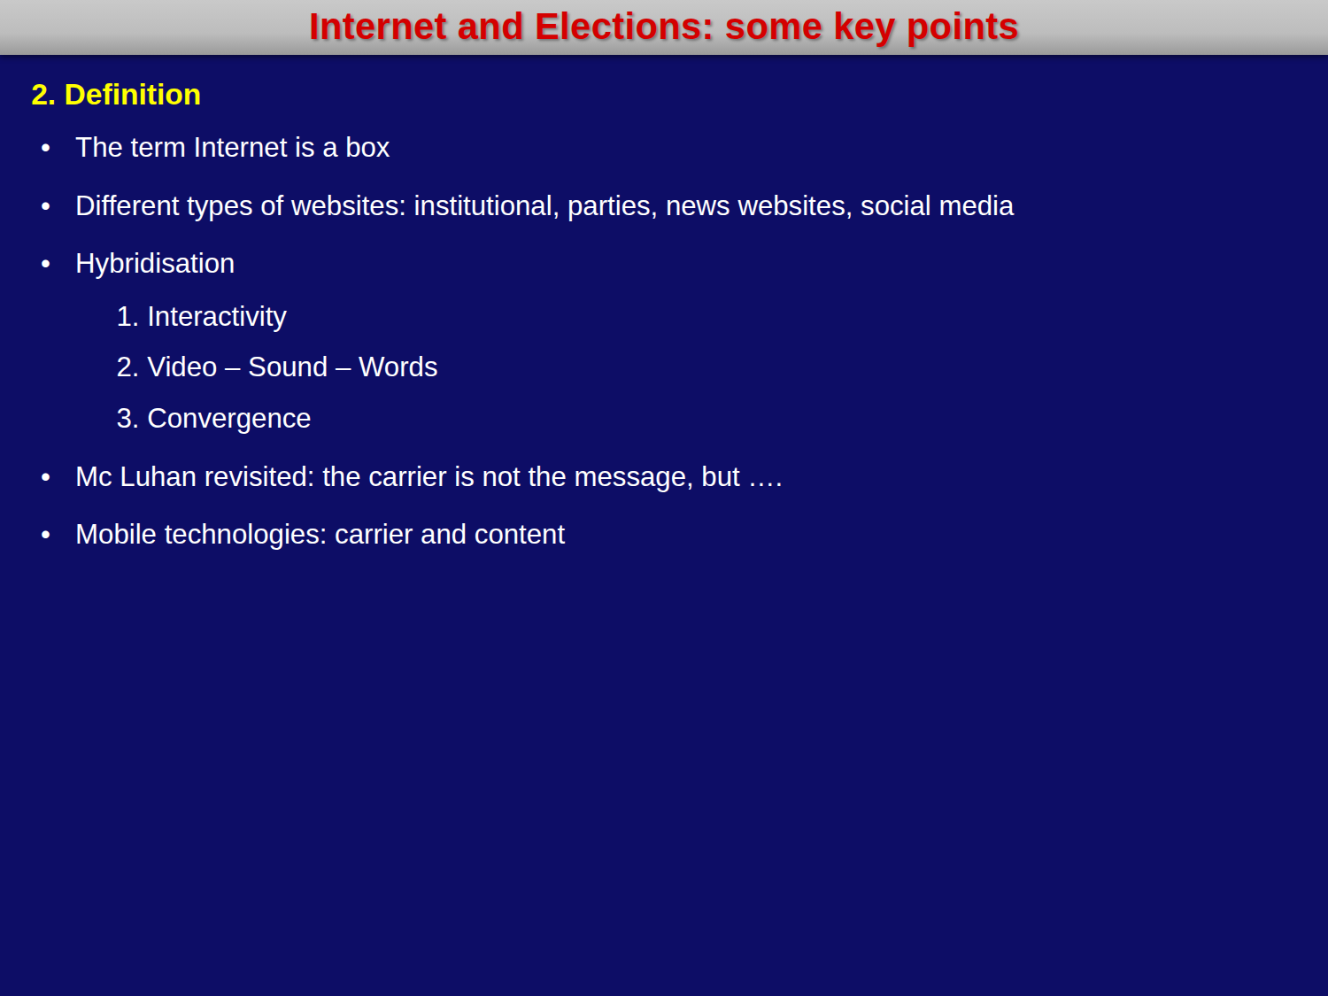Internet and Elections: some key points
2. Definition
The term Internet is a box
Different types of websites: institutional, parties, news websites, social media
Hybridisation
Interactivity
Video – Sound – Words
Convergence
Mc Luhan revisited: the carrier is not the message, but ….
Mobile technologies: carrier and content